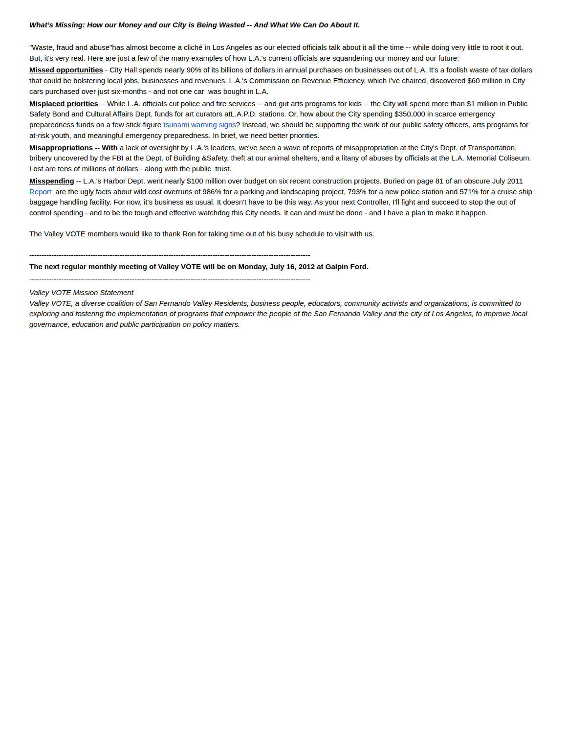What’s Missing: How our Money and our City is Being Wasted -- And What We Can Do About It.
"Waste, fraud and abuse"has almost become a cliché in Los Angeles as our elected officials talk about it all the time -- while doing very little to root it out. But, it's very real. Here are just a few of the many examples of how L.A.'s current officials are squandering our money and our future:
Missed opportunities - City Hall spends nearly 90% of its billions of dollars in annual purchases on businesses out of L.A. It's a foolish waste of tax dollars that could be bolstering local jobs, businesses and revenues. L.A.'s Commission on Revenue Efficiency, which I've chaired, discovered $60 million in City cars purchased over just six-months - and not one car was bought in L.A.
Misplaced priorities -- While L.A. officials cut police and fire services -- and gut arts programs for kids -- the City will spend more than $1 million in Public Safety Bond and Cultural Affairs Dept. funds for art curators atL.A.P.D. stations. Or, how about the City spending $350,000 in scarce emergency preparedness funds on a few stick-figure tsunami warning signs? Instead, we should be supporting the work of our public safety officers, arts programs for at-risk youth, and meaningful emergency preparedness. In brief, we need better priorities.
Misappropriations -- With a lack of oversight by L.A.'s leaders, we've seen a wave of reports of misappropriation at the City's Dept. of Transportation, bribery uncovered by the FBI at the Dept. of Building &Safety, theft at our animal shelters, and a litany of abuses by officials at the L.A. Memorial Coliseum. Lost are tens of millions of dollars - along with the public trust.
Misspending -- L.A.'s Harbor Dept. went nearly $100 million over budget on six recent construction projects. Buried on page 81 of an obscure July 2011 Report are the ugly facts about wild cost overruns of 986% for a parking and landscaping project, 793% for a new police station and 571% for a cruise ship baggage handling facility. For now, it's business as usual. It doesn't have to be this way. As your next Controller, I'll fight and succeed to stop the out of control spending - and to be the tough and effective watchdog this City needs. It can and must be done - and I have a plan to make it happen.
The Valley VOTE members would like to thank Ron for taking time out of his busy schedule to visit with us.
-------------------------------------------------------------------------------------------------------------------
The next regular monthly meeting of Valley VOTE will be on Monday, July 16, 2012 at Galpin Ford.
-------------------------------------------------------------------------------------------------------------------
Valley VOTE Mission Statement
Valley VOTE, a diverse coalition of San Fernando Valley Residents, business people, educators, community activists and organizations, is committed to exploring and fostering the implementation of programs that empower the people of the San Fernando Valley and the city of Los Angeles, to improve local governance, education and public participation on policy matters.